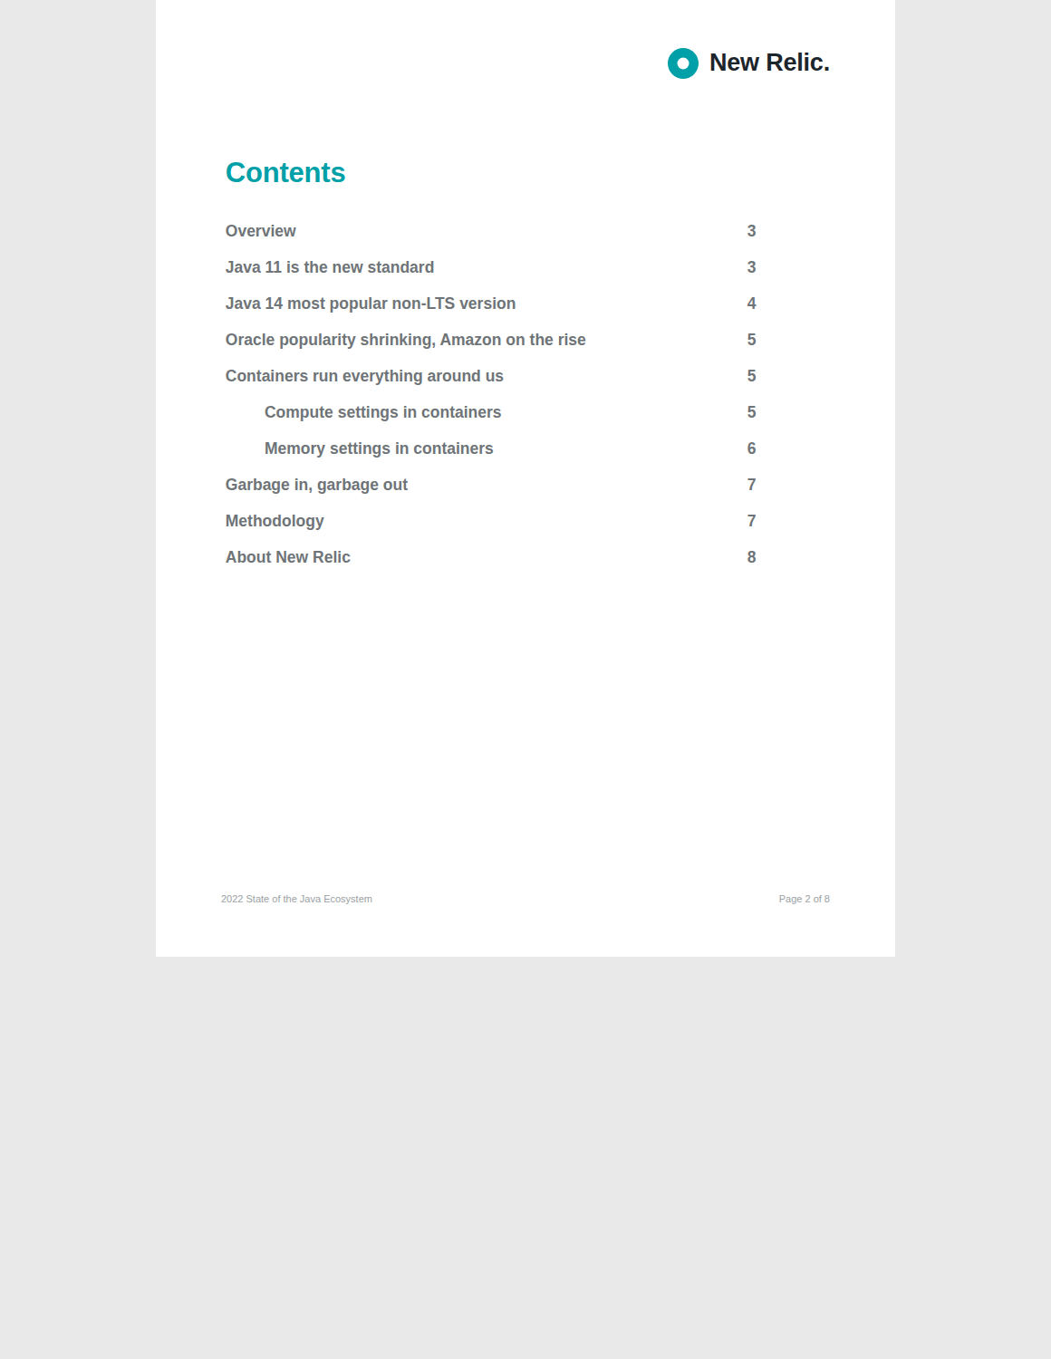New Relic.
Contents
Overview 3
Java 11 is the new standard 3
Java 14 most popular non-LTS version 4
Oracle popularity shrinking, Amazon on the rise 5
Containers run everything around us 5
Compute settings in containers 5
Memory settings in containers 6
Garbage in, garbage out 7
Methodology 7
About New Relic 8
2022 State of the Java Ecosystem Page 2 of 8